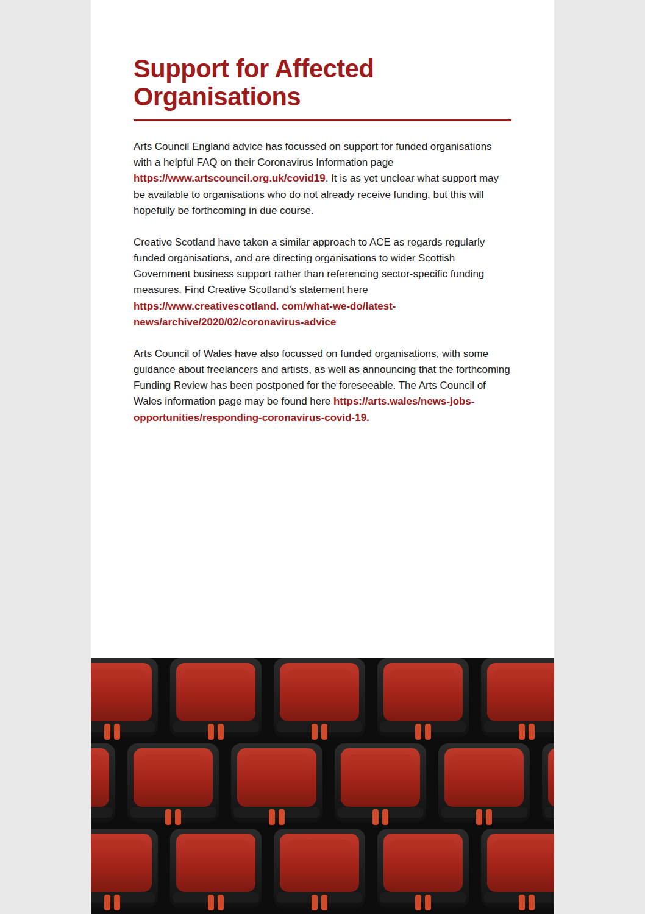Support for Affected Organisations
Arts Council England advice has focussed on support for funded organisations with a helpful FAQ on their Coronavirus Information page https://www.artscouncil.org.uk/covid19. It is as yet unclear what support may be available to organisations who do not already receive funding, but this will hopefully be forthcoming in due course.
Creative Scotland have taken a similar approach to ACE as regards regularly funded organisations, and are directing organisations to wider Scottish Government business support rather than referencing sector-specific funding measures. Find Creative Scotland’s statement here https://www.creativescotland. com/what-we-do/latest-news/archive/2020/02/coronavirus-advice
Arts Council of Wales have also focussed on funded organisations, with some guidance about freelancers and artists, as well as announcing that the forthcoming Funding Review has been postponed for the foreseeable. The Arts Council of Wales information page may be found here https://arts.wales/news-jobs-opportunities/responding-coronavirus-covid-19.